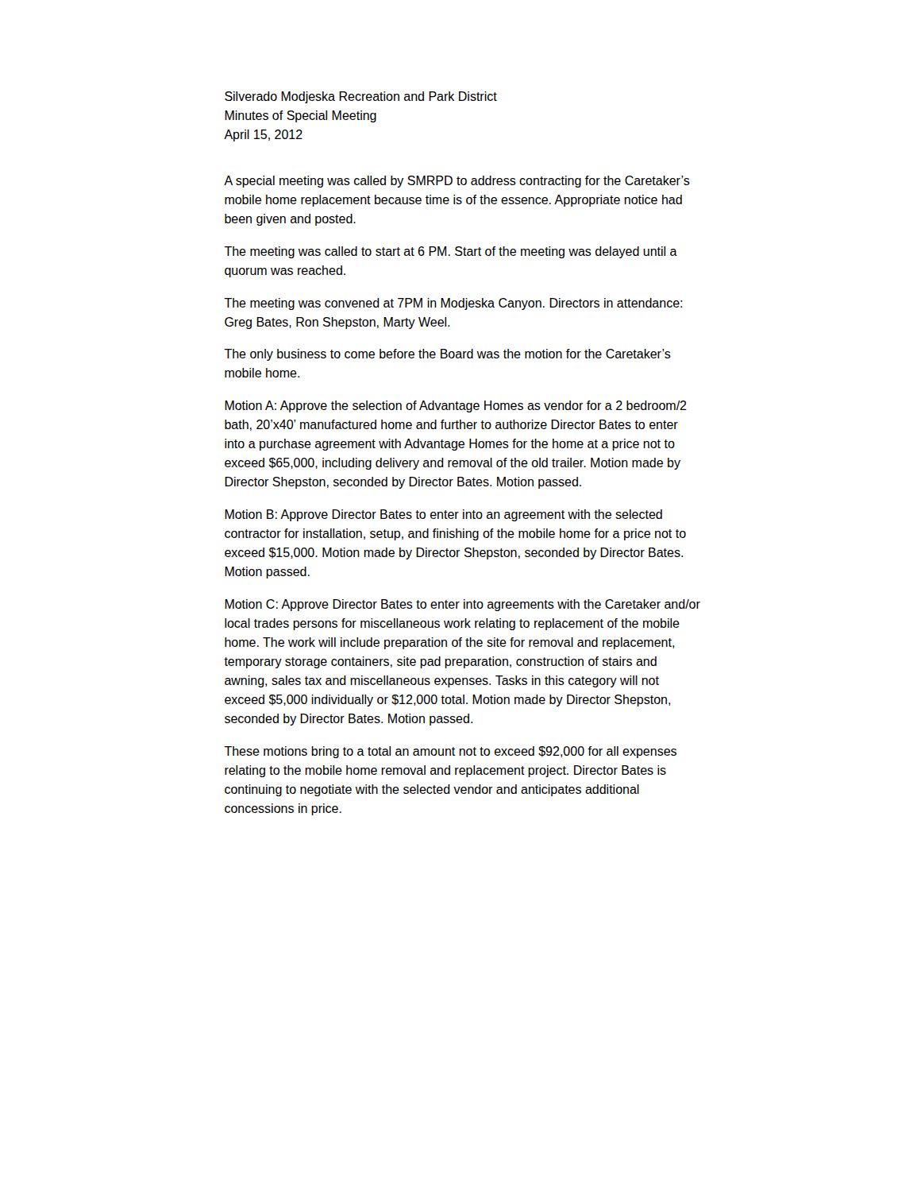Silverado Modjeska Recreation and Park District
Minutes of Special Meeting
April 15, 2012
A special meeting was called by SMRPD to address contracting for the Caretaker’s mobile home replacement because time is of the essence. Appropriate notice had been given and posted.
The meeting was called to start at 6 PM. Start of the meeting was delayed until a quorum was reached.
The meeting was convened at 7PM in Modjeska Canyon. Directors in attendance: Greg Bates, Ron Shepston, Marty Weel.
The only business to come before the Board was the motion for the Caretaker’s mobile home.
Motion A: Approve the selection of Advantage Homes as vendor for a 2 bedroom/2 bath, 20’x40’ manufactured home and further to authorize Director Bates to enter into a purchase agreement with Advantage Homes for the home at a price not to exceed $65,000, including delivery and removal of the old trailer. Motion made by Director Shepston, seconded by Director Bates. Motion passed.
Motion B: Approve Director Bates to enter into an agreement with the selected contractor for installation, setup, and finishing of the mobile home for a price not to exceed $15,000. Motion made by Director Shepston, seconded by Director Bates. Motion passed.
Motion C: Approve Director Bates to enter into agreements with the Caretaker and/or local trades persons for miscellaneous work relating to replacement of the mobile home. The work will include preparation of the site for removal and replacement, temporary storage containers, site pad preparation, construction of stairs and awning, sales tax and miscellaneous expenses. Tasks in this category will not exceed $5,000 individually or $12,000 total. Motion made by Director Shepston, seconded by Director Bates. Motion passed.
These motions bring to a total an amount not to exceed $92,000 for all expenses relating to the mobile home removal and replacement project. Director Bates is continuing to negotiate with the selected vendor and anticipates additional concessions in price.